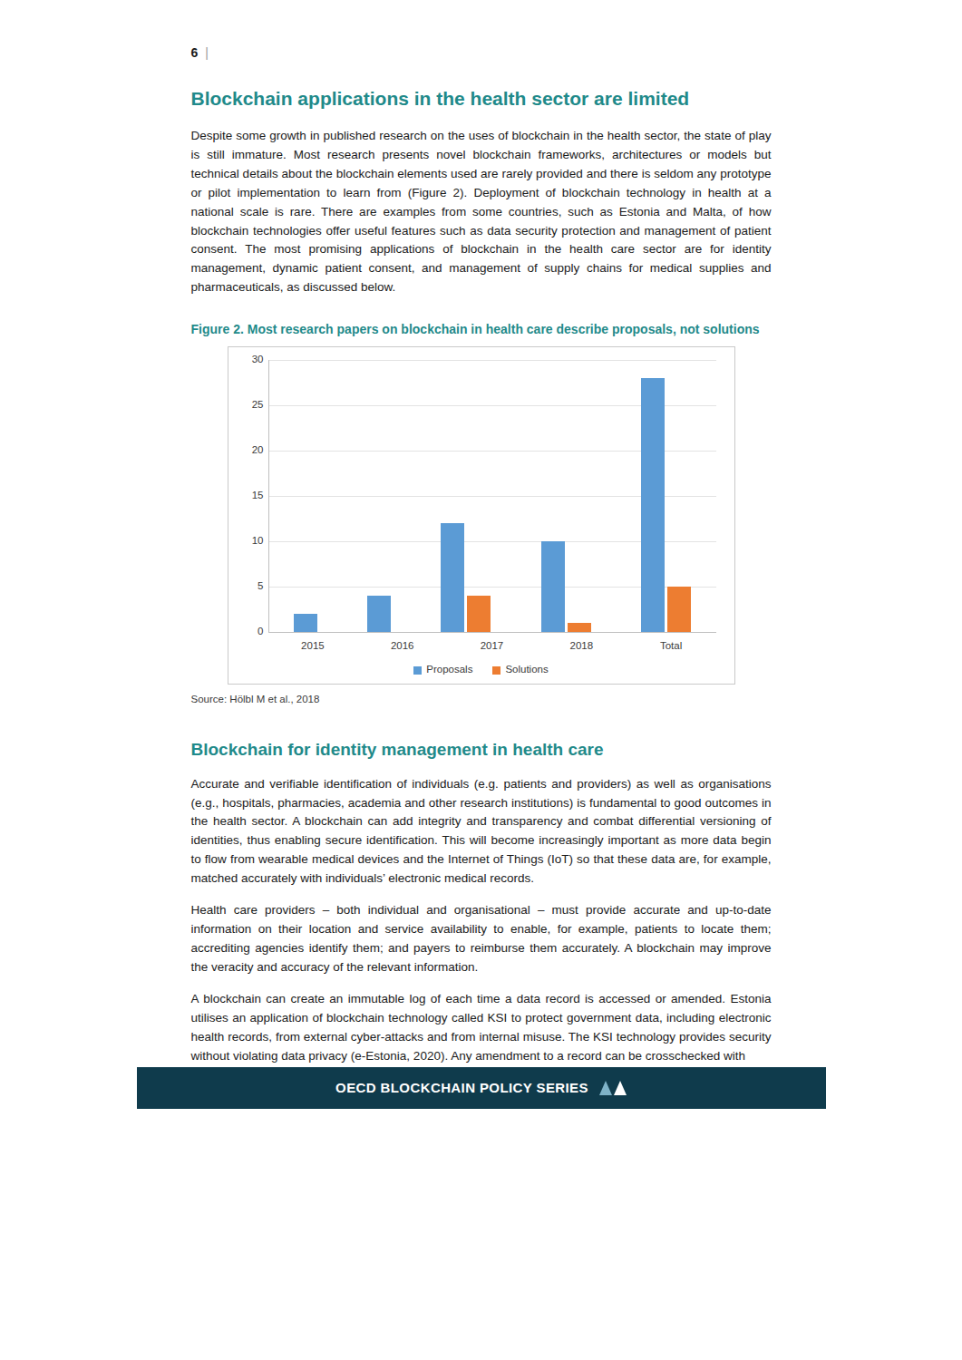6 |
Blockchain applications in the health sector are limited
Despite some growth in published research on the uses of blockchain in the health sector, the state of play is still immature. Most research presents novel blockchain frameworks, architectures or models but technical details about the blockchain elements used are rarely provided and there is seldom any prototype or pilot implementation to learn from (Figure 2). Deployment of blockchain technology in health at a national scale is rare. There are examples from some countries, such as Estonia and Malta, of how blockchain technologies offer useful features such as data security protection and management of patient consent. The most promising applications of blockchain in the health care sector are for identity management, dynamic patient consent, and management of supply chains for medical supplies and pharmaceuticals, as discussed below.
Figure 2. Most research papers on blockchain in health care describe proposals, not solutions
30
25
20
15
10
5
0
2015 2016 2017 2018 Total
Proposals Solutions
Source: Hölbl M et al., 2018
Blockchain for identity management in health care
Accurate and verifiable identification of individuals (e.g. patients and providers) as well as organisations (e.g., hospitals, pharmacies, academia and other research institutions) is fundamental to good outcomes in the health sector. A blockchain can add integrity and transparency and combat differential versioning of identities, thus enabling secure identification. This will become increasingly important as more data begin to flow from wearable medical devices and the Internet of Things (IoT) so that these data are, for example, matched accurately with individuals’ electronic medical records.
Health care providers – both individual and organisational – must provide accurate and up-to-date information on their location and service availability to enable, for example, patients to locate them; accrediting agencies identify them; and payers to reimburse them accurately. A blockchain may improve the veracity and accuracy of the relevant information.
A blockchain can create an immutable log of each time a data record is accessed or amended. Estonia utilises an application of blockchain technology called KSI to protect government data, including electronic health records, from external cyber-attacks and from internal misuse. The KSI technology provides security without violating data privacy (e-Estonia, 2020). Any amendment to a record can be crosschecked with
POLICY BRIEF: OPPORTUNITIES AND CHALLENGES OF BLOCKCHAIN IN HEALTHCARE © OECD 2020
OECD BLOCKCHAIN POLICY SERIES